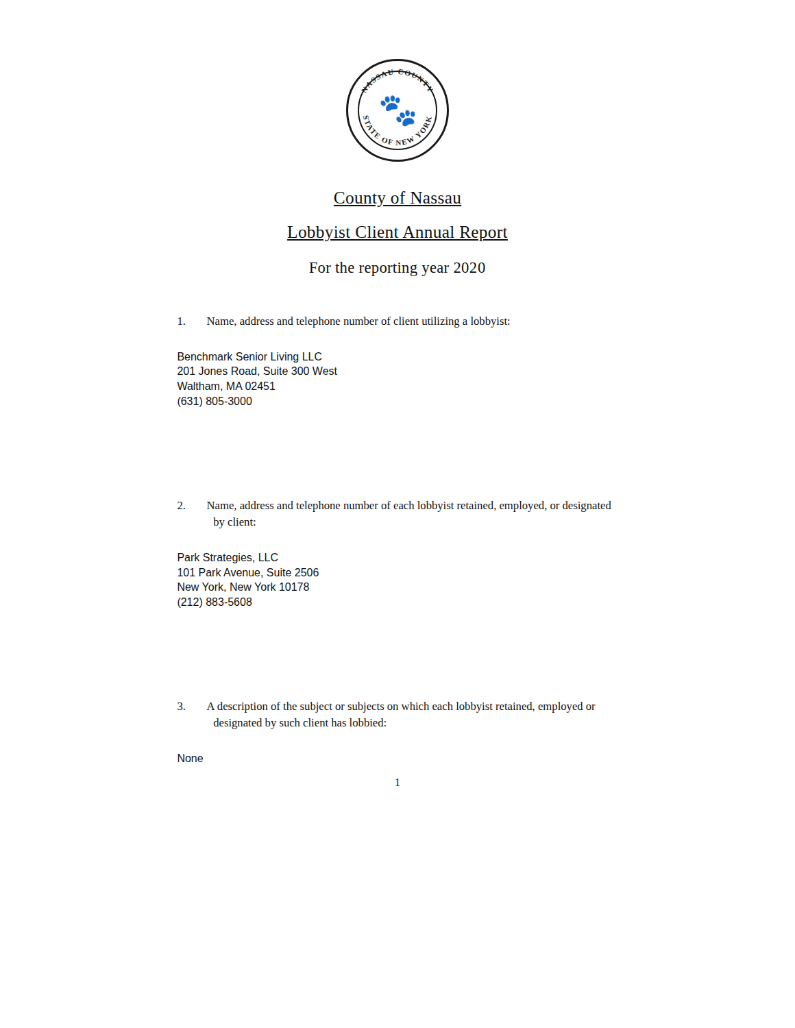NASSAU COUNTY STATE OF NEW YORK 🐾
County of Nassau
Lobbyist Client Annual Report
For the reporting year 2020
1. Name, address and telephone number of client utilizing a lobbyist:
Benchmark Senior Living LLC 201 Jones Road, Suite 300 West Waltham, MA 02451 (631) 805-3000
2. Name, address and telephone number of each lobbyist retained, employed, or designated by client:
Park Strategies, LLC 101 Park Avenue, Suite 2506 New York, New York 10178 (212) 883-5608
3. A description of the subject or subjects on which each lobbyist retained, employed or designated by such client has lobbied:
None
1